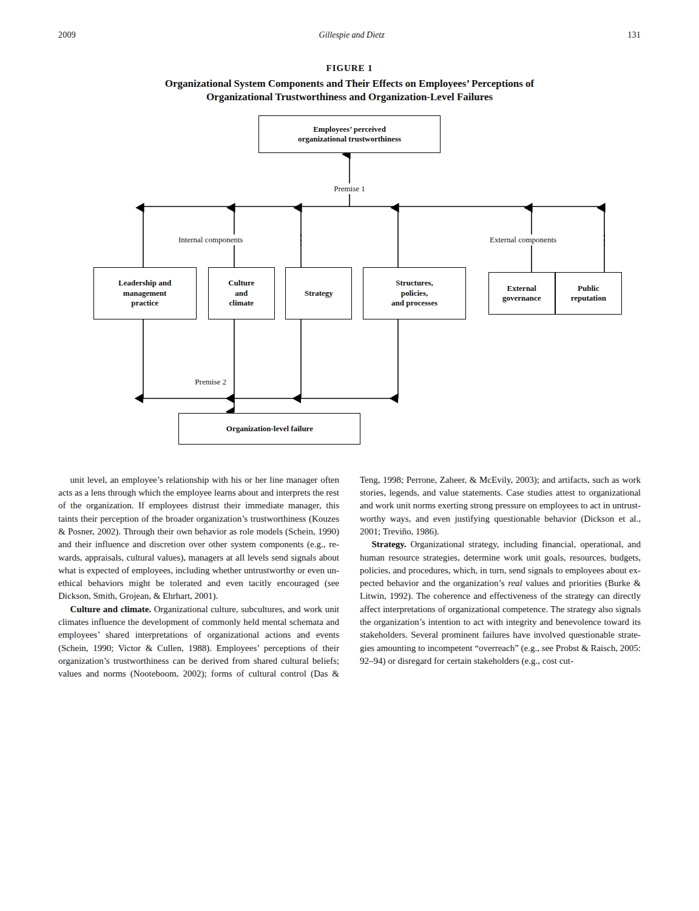2009 Gillespie and Dietz 131
FIGURE 1 Organizational System Components and Their Effects on Employees’ Perceptions of
Organizational Trustworthiness and Organization-Level Failures
Employees’ perceived
organizational trustworthiness
Premise 1
Internal components
External components
Leadership and
management
practice
Culture
and
climate
Strategy
Structures,
policies,
and processes
External
governance
Public
reputation
Premise 2
Organization-level failure
unit level, an employee’s relationship with his or her line manager often acts as a lens through which the employee learns about and interprets the rest of the organization. If employees distrust their immediate manager, this taints their perception of the broader organization’s trustworthiness (Kouzes & Posner, 2002). Through their own behavior as role models (Schein, 1990) and their influence and discretion over other system components (e.g., rewards, appraisals, cultural values), managers at all levels send signals about what is expected of employees, including whether untrustworthy or even unethical behaviors might be tolerated and even tacitly encouraged (see Dickson, Smith, Grojean, & Ehrhart, 2001).
Culture and climate. Organizational culture, subcultures, and work unit climates influence the development of commonly held mental schemata and employees’ shared interpretations of organizational actions and events (Schein, 1990; Victor & Cullen, 1988). Employees’ perceptions of their organization’s trustworthiness can be derived from shared cultural beliefs; values and norms (Nooteboom, 2002); forms of cultural control (Das & Teng, 1998; Perrone, Zaheer, & McEvily, 2003); and artifacts, such as work stories, legends, and value statements. Case studies attest to organizational and work unit norms exerting strong pressure on employees to act in untrustworthy ways, and even justifying questionable behavior (Dickson et al., 2001; Treviño, 1986).
Strategy. Organizational strategy, including financial, operational, and human resource strategies, determine work unit goals, resources, budgets, policies, and procedures, which, in turn, send signals to employees about expected behavior and the organization’s real values and priorities (Burke & Litwin, 1992). The coherence and effectiveness of the strategy can directly affect interpretations of organizational competence. The strategy also signals the organization’s intention to act with integrity and benevolence toward its stakeholders. Several prominent failures have involved questionable strategies amounting to incompetent “overreach” (e.g., see Probst & Raisch, 2005: 92–94) or disregard for certain stakeholders (e.g., cost cut-